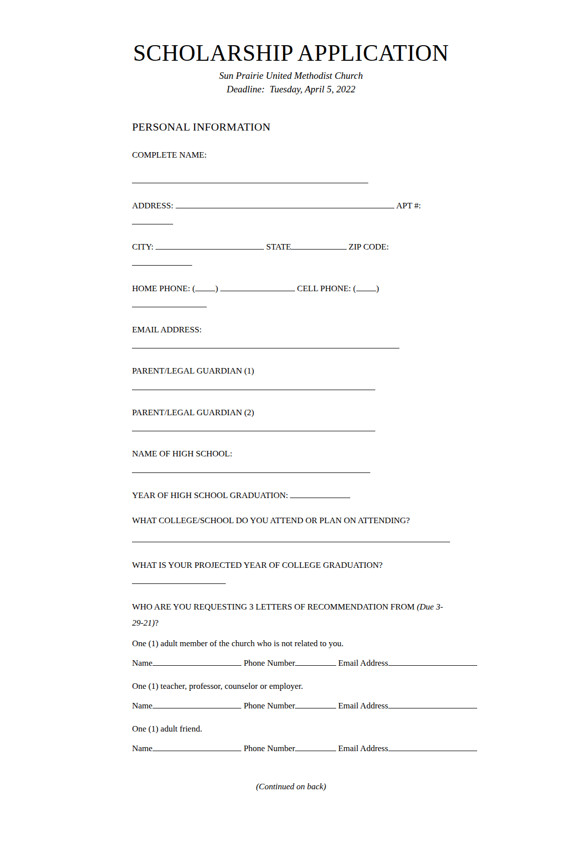SCHOLARSHIP APPLICATION
Sun Prairie United Methodist Church
Deadline: Tuesday, April 5, 2022
PERSONAL INFORMATION
COMPLETE NAME:
ADDRESS: APT #:
CITY: STATE ZIP CODE:
HOME PHONE: ( ) CELL PHONE: ( )
EMAIL ADDRESS:
PARENT/LEGAL GUARDIAN (1)
PARENT/LEGAL GUARDIAN (2)
NAME OF HIGH SCHOOL:
YEAR OF HIGH SCHOOL GRADUATION:
WHAT COLLEGE/SCHOOL DO YOU ATTEND OR PLAN ON ATTENDING?
WHAT IS YOUR PROJECTED YEAR OF COLLEGE GRADUATION?
WHO ARE YOU REQUESTING 3 LETTERS OF RECOMMENDATION FROM (Due 3-29-21)?
One (1) adult member of the church who is not related to you.
Name Phone Number Email Address
One (1) teacher, professor, counselor or employer.
Name Phone Number Email Address
One (1) adult friend.
Name Phone Number Email Address
(Continued on back)